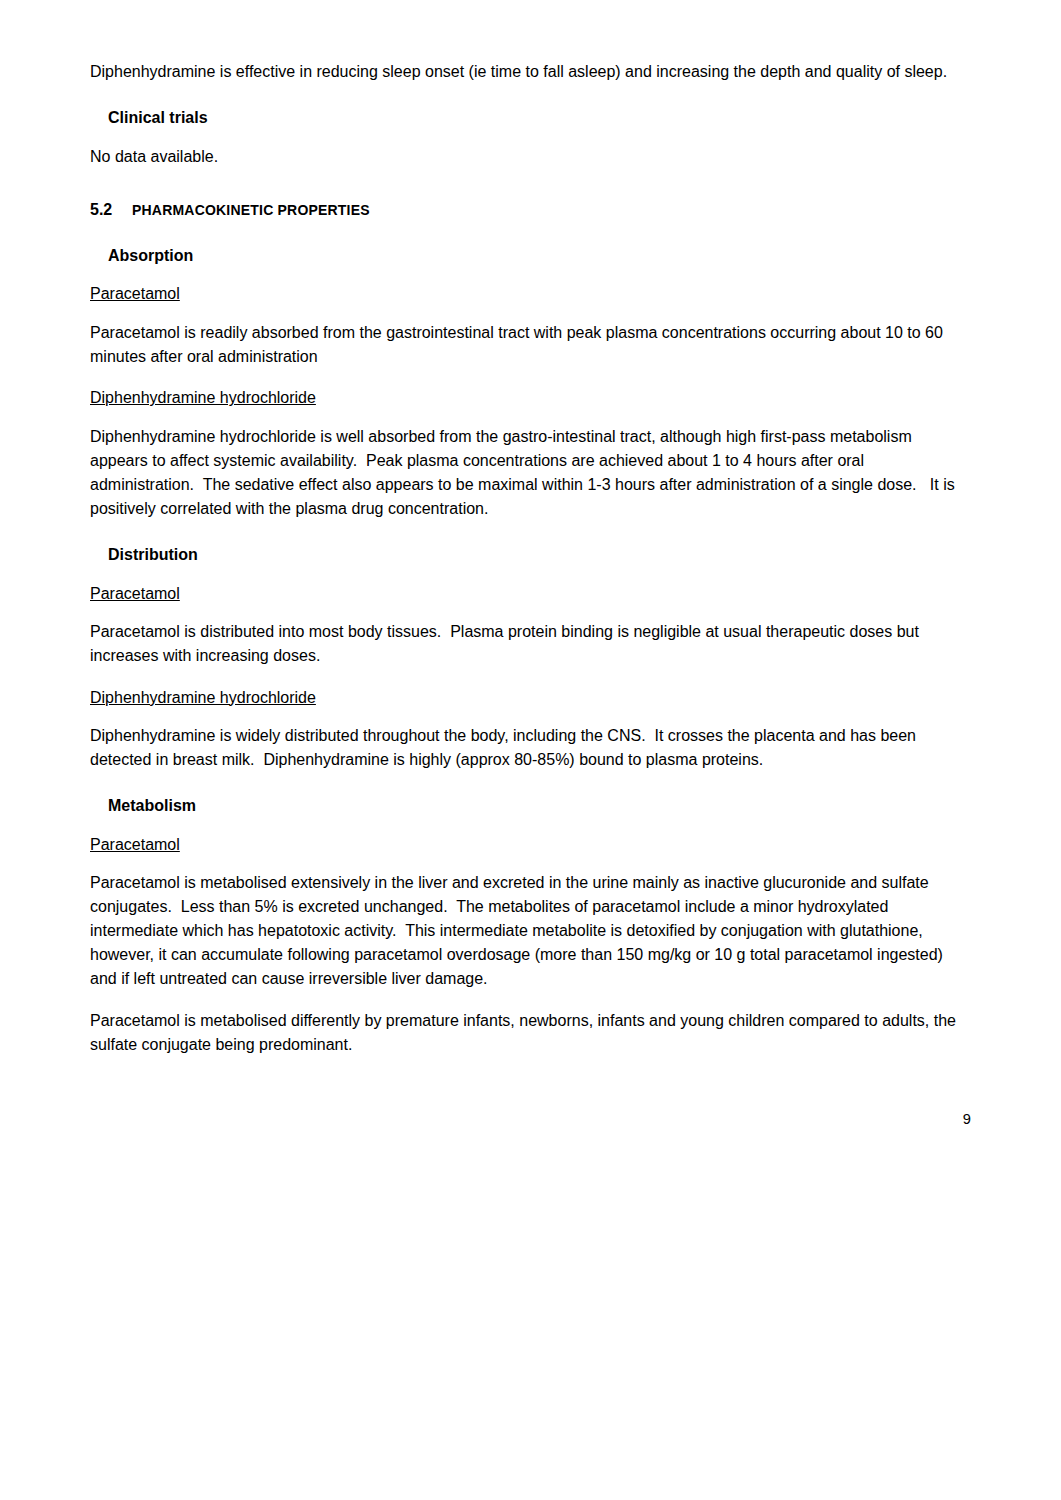Diphenhydramine is effective in reducing sleep onset (ie time to fall asleep) and increasing the depth and quality of sleep.
Clinical trials
No data available.
5.2 Pharmacokinetic properties
Absorption
Paracetamol
Paracetamol is readily absorbed from the gastrointestinal tract with peak plasma concentrations occurring about 10 to 60 minutes after oral administration
Diphenhydramine hydrochloride
Diphenhydramine hydrochloride is well absorbed from the gastro-intestinal tract, although high first-pass metabolism appears to affect systemic availability. Peak plasma concentrations are achieved about 1 to 4 hours after oral administration. The sedative effect also appears to be maximal within 1-3 hours after administration of a single dose. It is positively correlated with the plasma drug concentration.
Distribution
Paracetamol
Paracetamol is distributed into most body tissues. Plasma protein binding is negligible at usual therapeutic doses but increases with increasing doses.
Diphenhydramine hydrochloride
Diphenhydramine is widely distributed throughout the body, including the CNS. It crosses the placenta and has been detected in breast milk. Diphenhydramine is highly (approx 80-85%) bound to plasma proteins.
Metabolism
Paracetamol
Paracetamol is metabolised extensively in the liver and excreted in the urine mainly as inactive glucuronide and sulfate conjugates. Less than 5% is excreted unchanged. The metabolites of paracetamol include a minor hydroxylated intermediate which has hepatotoxic activity. This intermediate metabolite is detoxified by conjugation with glutathione, however, it can accumulate following paracetamol overdosage (more than 150 mg/kg or 10 g total paracetamol ingested) and if left untreated can cause irreversible liver damage.
Paracetamol is metabolised differently by premature infants, newborns, infants and young children compared to adults, the sulfate conjugate being predominant.
9